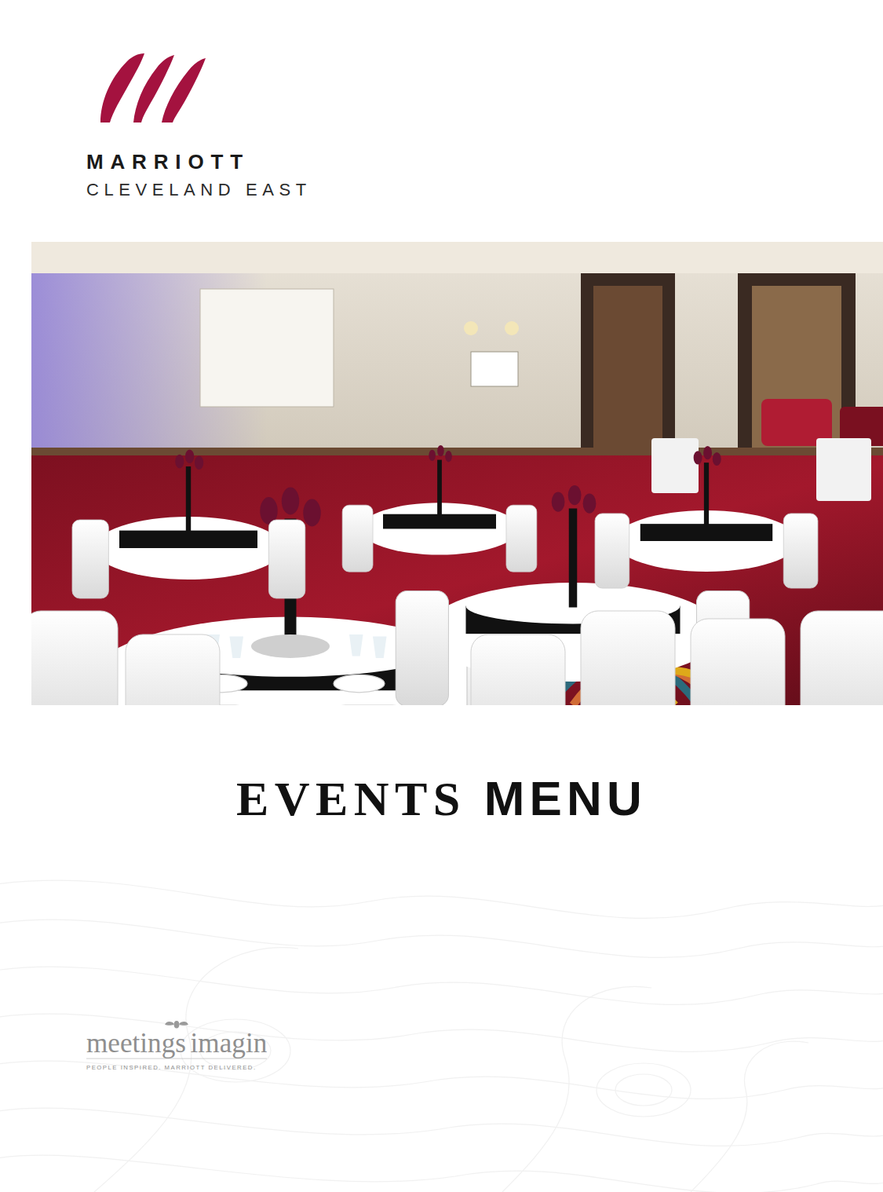Marriott Cleveland East
EVENTS MENU
meetings imagined PEOPLE INSPIRED. MARRIOTT DELIVERED.